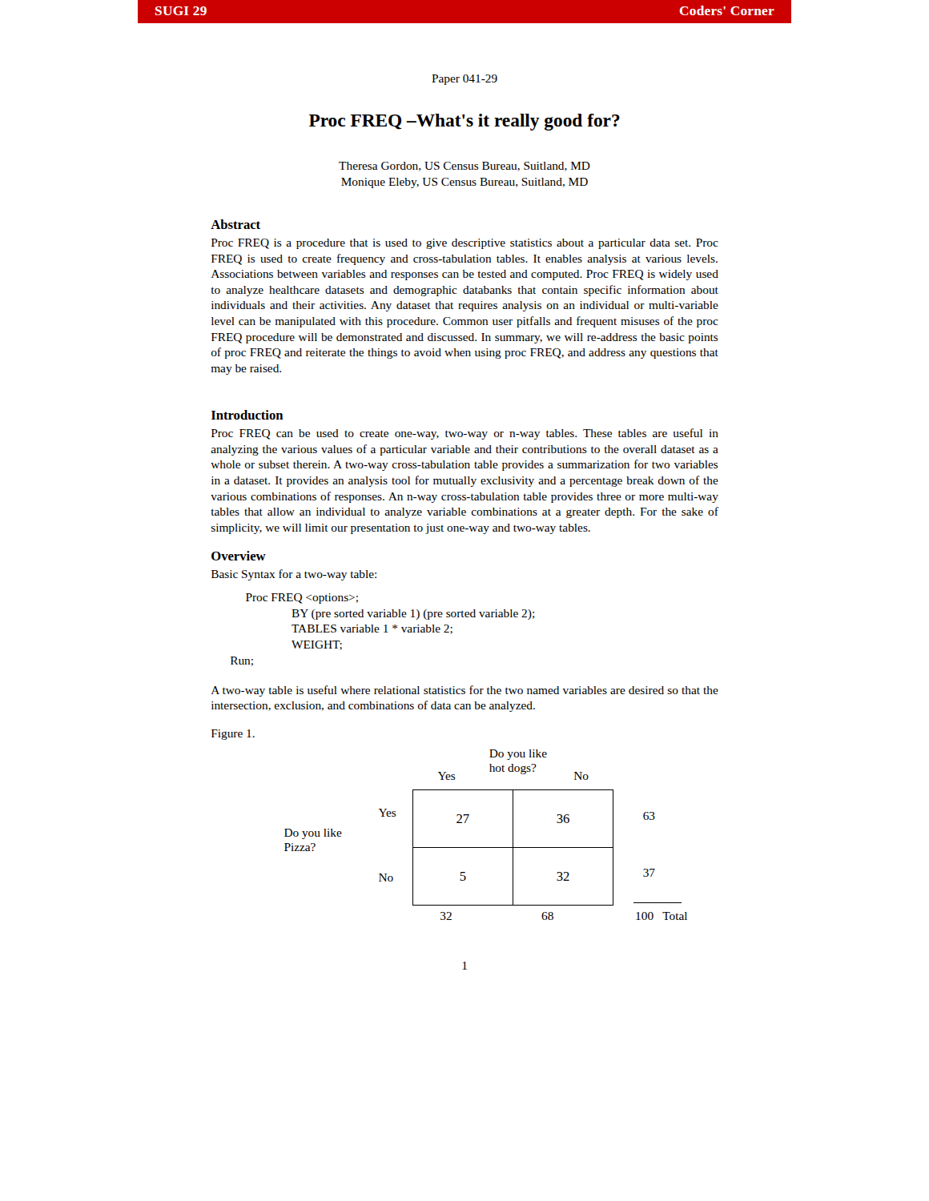SUGI 29
Coders' Corner
Paper 041-29
Proc FREQ –What's it really good for?
Theresa Gordon, US Census Bureau, Suitland, MD
Monique Eleby, US Census Bureau, Suitland, MD
Abstract
Proc FREQ is a procedure that is used to give descriptive statistics about a particular data set. Proc FREQ is used to create frequency and cross-tabulation tables. It enables analysis at various levels. Associations between variables and responses can be tested and computed. Proc FREQ is widely used to analyze healthcare datasets and demographic databanks that contain specific information about individuals and their activities. Any dataset that requires analysis on an individual or multi-variable level can be manipulated with this procedure. Common user pitfalls and frequent misuses of the proc FREQ procedure will be demonstrated and discussed. In summary, we will re-address the basic points of proc FREQ and reiterate the things to avoid when using proc FREQ, and address any questions that may be raised.
Introduction
Proc FREQ can be used to create one-way, two-way or n-way tables. These tables are useful in analyzing the various values of a particular variable and their contributions to the overall dataset as a whole or subset therein. A two-way cross-tabulation table provides a summarization for two variables in a dataset. It provides an analysis tool for mutually exclusivity and a percentage break down of the various combinations of responses. An n-way cross-tabulation table provides three or more multi-way tables that allow an individual to analyze variable combinations at a greater depth. For the sake of simplicity, we will limit our presentation to just one-way and two-way tables.
Overview
Basic Syntax for a two-way table:
Proc FREQ <options>;
BY (pre sorted variable 1) (pre sorted variable 2);
TABLES variable 1 * variable 2;
WEIGHT;
Run;
A two-way table is useful where relational statistics for the two named variables are desired so that the intersection, exclusion, and combinations of data can be analyzed.
Figure 1.
Do you like
hot dogs?
Yes
No
Do you like
Pizza?
Yes
No
| 27 | 36 |
| 5 | 32 |
63
37
32
68
100 Total
1